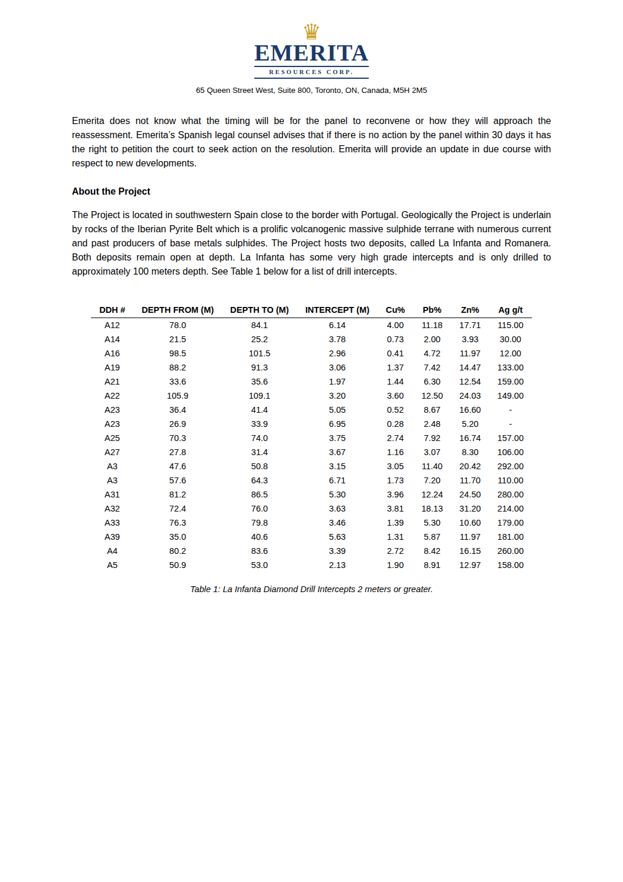♛
EMERITA
RESOURCES CORP.
65 Queen Street West, Suite 800, Toronto, ON, Canada, M5H 2M5
Emerita does not know what the timing will be for the panel to reconvene or how they will approach the reassessment. Emerita’s Spanish legal counsel advises that if there is no action by the panel within 30 days it has the right to petition the court to seek action on the resolution. Emerita will provide an update in due course with respect to new developments.
About the Project
The Project is located in southwestern Spain close to the border with Portugal. Geologically the Project is underlain by rocks of the Iberian Pyrite Belt which is a prolific volcanogenic massive sulphide terrane with numerous current and past producers of base metals sulphides. The Project hosts two deposits, called La Infanta and Romanera. Both deposits remain open at depth. La Infanta has some very high grade intercepts and is only drilled to approximately 100 meters depth. See Table 1 below for a list of drill intercepts.
| DDH # | DEPTH FROM (M) | DEPTH TO (M) | INTERCEPT (M) | Cu% | Pb% | Zn% | Ag g/t |
| --- | --- | --- | --- | --- | --- | --- | --- |
| A12 | 78.0 | 84.1 | 6.14 | 4.00 | 11.18 | 17.71 | 115.00 |
| A14 | 21.5 | 25.2 | 3.78 | 0.73 | 2.00 | 3.93 | 30.00 |
| A16 | 98.5 | 101.5 | 2.96 | 0.41 | 4.72 | 11.97 | 12.00 |
| A19 | 88.2 | 91.3 | 3.06 | 1.37 | 7.42 | 14.47 | 133.00 |
| A21 | 33.6 | 35.6 | 1.97 | 1.44 | 6.30 | 12.54 | 159.00 |
| A22 | 105.9 | 109.1 | 3.20 | 3.60 | 12.50 | 24.03 | 149.00 |
| A23 | 36.4 | 41.4 | 5.05 | 0.52 | 8.67 | 16.60 | - |
| A23 | 26.9 | 33.9 | 6.95 | 0.28 | 2.48 | 5.20 | - |
| A25 | 70.3 | 74.0 | 3.75 | 2.74 | 7.92 | 16.74 | 157.00 |
| A27 | 27.8 | 31.4 | 3.67 | 1.16 | 3.07 | 8.30 | 106.00 |
| A3 | 47.6 | 50.8 | 3.15 | 3.05 | 11.40 | 20.42 | 292.00 |
| A3 | 57.6 | 64.3 | 6.71 | 1.73 | 7.20 | 11.70 | 110.00 |
| A31 | 81.2 | 86.5 | 5.30 | 3.96 | 12.24 | 24.50 | 280.00 |
| A32 | 72.4 | 76.0 | 3.63 | 3.81 | 18.13 | 31.20 | 214.00 |
| A33 | 76.3 | 79.8 | 3.46 | 1.39 | 5.30 | 10.60 | 179.00 |
| A39 | 35.0 | 40.6 | 5.63 | 1.31 | 5.87 | 11.97 | 181.00 |
| A4 | 80.2 | 83.6 | 3.39 | 2.72 | 8.42 | 16.15 | 260.00 |
| A5 | 50.9 | 53.0 | 2.13 | 1.90 | 8.91 | 12.97 | 158.00 |
Table 1: La Infanta Diamond Drill Intercepts 2 meters or greater.